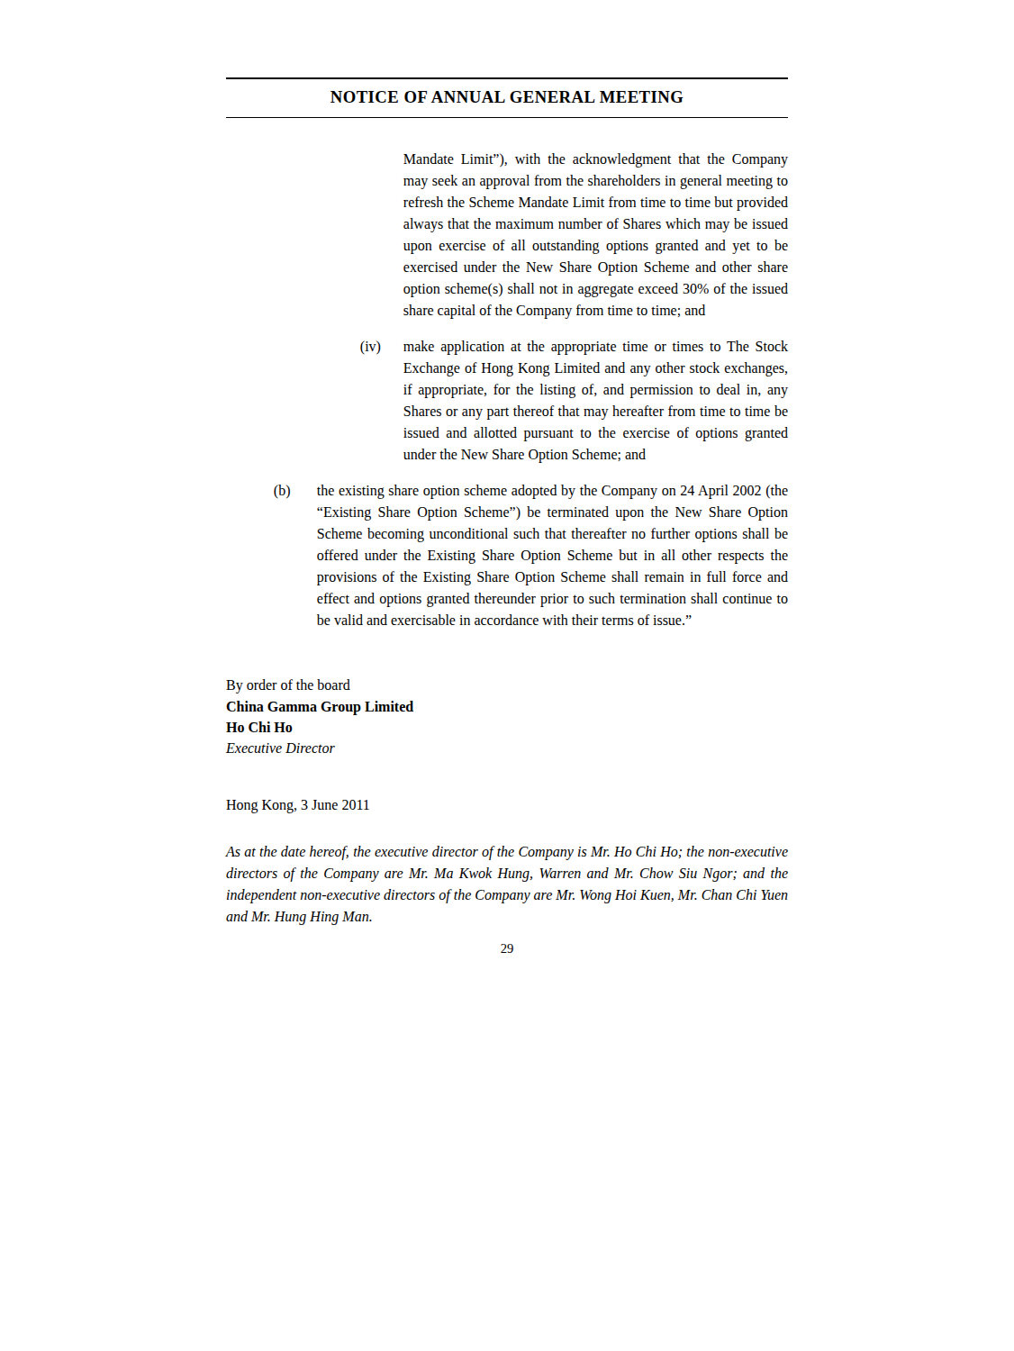NOTICE OF ANNUAL GENERAL MEETING
Mandate Limit”), with the acknowledgment that the Company may seek an approval from the shareholders in general meeting to refresh the Scheme Mandate Limit from time to time but provided always that the maximum number of Shares which may be issued upon exercise of all outstanding options granted and yet to be exercised under the New Share Option Scheme and other share option scheme(s) shall not in aggregate exceed 30% of the issued share capital of the Company from time to time; and
(iv)
make application at the appropriate time or times to The Stock Exchange of Hong Kong Limited and any other stock exchanges, if appropriate, for the listing of, and permission to deal in, any Shares or any part thereof that may hereafter from time to time be issued and allotted pursuant to the exercise of options granted under the New Share Option Scheme; and
(b)
the existing share option scheme adopted by the Company on 24 April 2002 (the “Existing Share Option Scheme”) be terminated upon the New Share Option Scheme becoming unconditional such that thereafter no further options shall be offered under the Existing Share Option Scheme but in all other respects the provisions of the Existing Share Option Scheme shall remain in full force and effect and options granted thereunder prior to such termination shall continue to be valid and exercisable in accordance with their terms of issue.”
By order of the board
China Gamma Group Limited
Ho Chi Ho
Executive Director
Hong Kong, 3 June 2011
As at the date hereof, the executive director of the Company is Mr. Ho Chi Ho; the non-executive directors of the Company are Mr. Ma Kwok Hung, Warren and Mr. Chow Siu Ngor; and the independent non-executive directors of the Company are Mr. Wong Hoi Kuen, Mr. Chan Chi Yuen and Mr. Hung Hing Man.
29